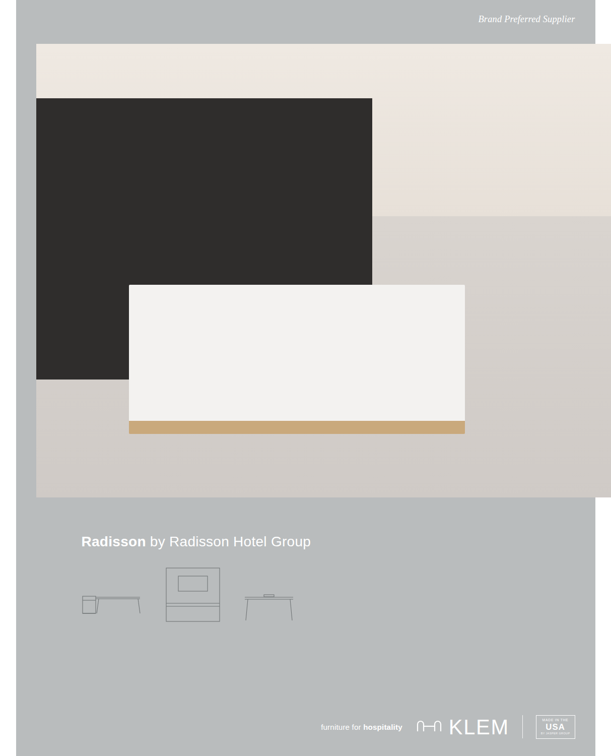Brand Preferred Supplier
Radisson by Radisson Hotel Group
furniture for hospitality
KLEM
MADE IN THE USA BY JASPER GROUP